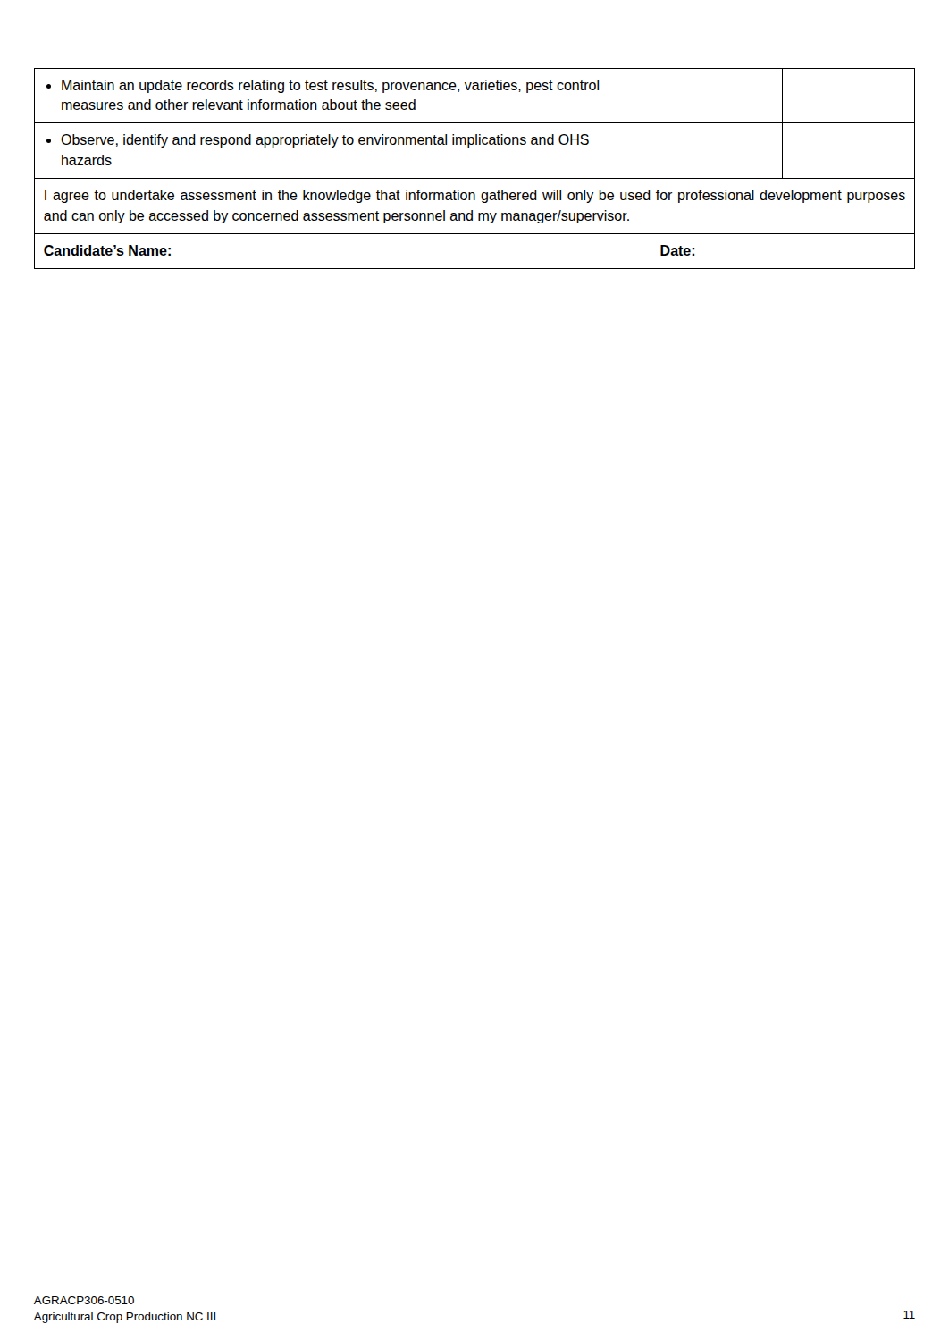| Maintain an update records relating to test results, provenance, varieties, pest control measures and other relevant information about the seed | | |
| Observe, identify and respond appropriately to environmental implications and OHS hazards | | |
| I agree to undertake assessment in the knowledge that information gathered will only be used for professional development purposes and can only be accessed by concerned assessment personnel and my manager/supervisor. |
| Candidate’s Name: | Date: |
AGRACP306-0510
Agricultural Crop Production NC III
11